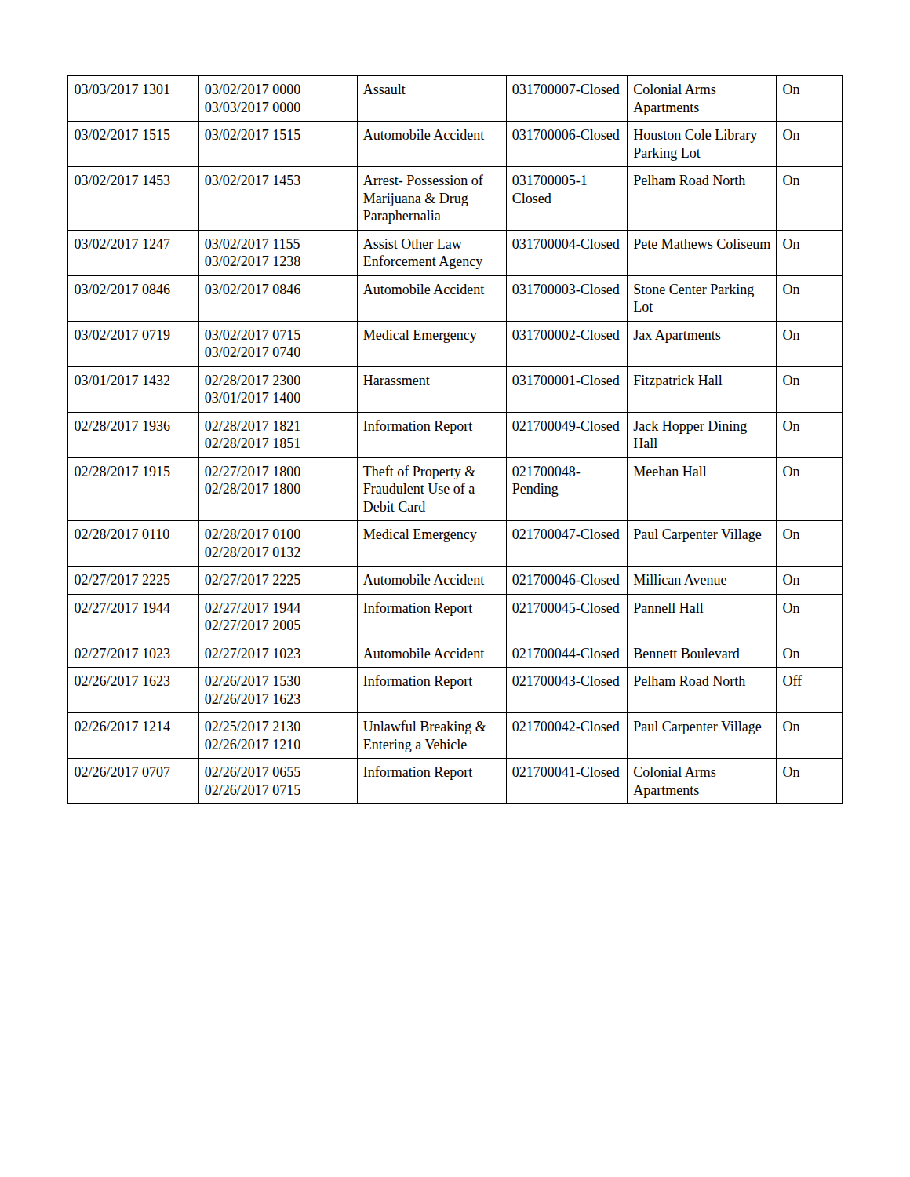| 03/03/2017 1301 | 03/02/2017 0000 03/03/2017 0000 | Assault | 031700007-Closed | Colonial Arms Apartments | On |
| 03/02/2017 1515 | 03/02/2017 1515 | Automobile Accident | 031700006-Closed | Houston Cole Library Parking Lot | On |
| 03/02/2017 1453 | 03/02/2017 1453 | Arrest- Possession of Marijuana & Drug Paraphernalia | 031700005-1 Closed | Pelham Road North | On |
| 03/02/2017 1247 | 03/02/2017 1155 03/02/2017 1238 | Assist Other Law Enforcement Agency | 031700004-Closed | Pete Mathews Coliseum | On |
| 03/02/2017 0846 | 03/02/2017 0846 | Automobile Accident | 031700003-Closed | Stone Center Parking Lot | On |
| 03/02/2017 0719 | 03/02/2017 0715 03/02/2017 0740 | Medical Emergency | 031700002-Closed | Jax Apartments | On |
| 03/01/2017 1432 | 02/28/2017 2300 03/01/2017 1400 | Harassment | 031700001-Closed | Fitzpatrick Hall | On |
| 02/28/2017 1936 | 02/28/2017 1821 02/28/2017 1851 | Information Report | 021700049-Closed | Jack Hopper Dining Hall | On |
| 02/28/2017 1915 | 02/27/2017 1800 02/28/2017 1800 | Theft of Property & Fraudulent Use of a Debit Card | 021700048-Pending | Meehan Hall | On |
| 02/28/2017 0110 | 02/28/2017 0100 02/28/2017 0132 | Medical Emergency | 021700047-Closed | Paul Carpenter Village | On |
| 02/27/2017 2225 | 02/27/2017 2225 | Automobile Accident | 021700046-Closed | Millican Avenue | On |
| 02/27/2017 1944 | 02/27/2017 1944 02/27/2017 2005 | Information Report | 021700045-Closed | Pannell Hall | On |
| 02/27/2017 1023 | 02/27/2017 1023 | Automobile Accident | 021700044-Closed | Bennett Boulevard | On |
| 02/26/2017 1623 | 02/26/2017 1530 02/26/2017 1623 | Information Report | 021700043-Closed | Pelham Road North | Off |
| 02/26/2017 1214 | 02/25/2017 2130 02/26/2017 1210 | Unlawful Breaking & Entering a Vehicle | 021700042-Closed | Paul Carpenter Village | On |
| 02/26/2017 0707 | 02/26/2017 0655 02/26/2017 0715 | Information Report | 021700041-Closed | Colonial Arms Apartments | On |